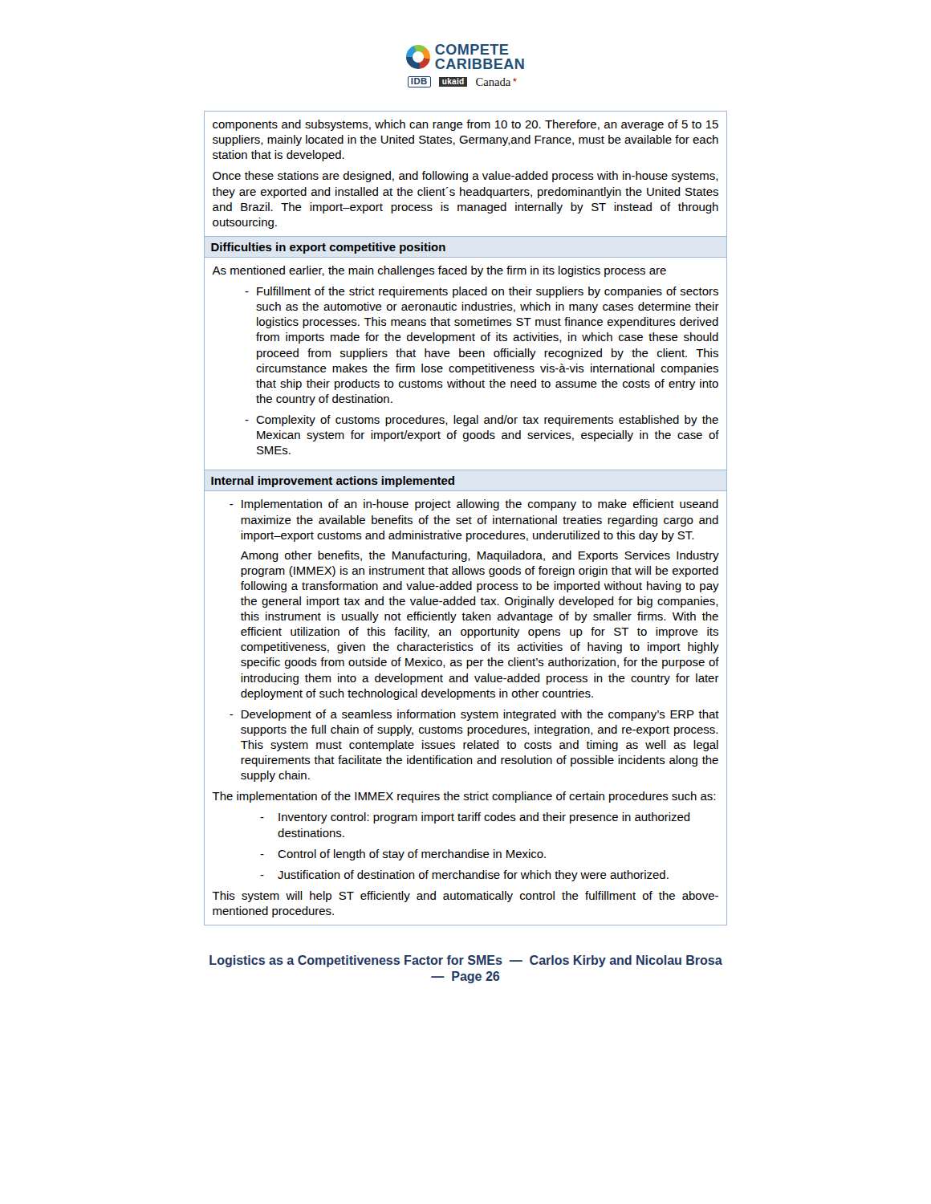COMPETE CARIBBEAN
IDB ukaid Canada
components and subsystems, which can range from 10 to 20. Therefore, an average of 5 to 15 suppliers, mainly located in the United States, Germany,and France, must be available for each station that is developed.
Once these stations are designed, and following a value-added process with in-house systems, they are exported and installed at the client´s headquarters, predominantlyin the United States and Brazil. The import–export process is managed internally by ST instead of through outsourcing.
Difficulties in export competitive position
As mentioned earlier, the main challenges faced by the firm in its logistics process are
Fulfillment of the strict requirements placed on their suppliers by companies of sectors such as the automotive or aeronautic industries, which in many cases determine their logistics processes. This means that sometimes ST must finance expenditures derived from imports made for the development of its activities, in which case these should proceed from suppliers that have been officially recognized by the client. This circumstance makes the firm lose competitiveness vis-à-vis international companies that ship their products to customs without the need to assume the costs of entry into the country of destination.
Complexity of customs procedures, legal and/or tax requirements established by the Mexican system for import/export of goods and services, especially in the case of SMEs.
Internal improvement actions implemented
Implementation of an in-house project allowing the company to make efficient useand maximize the available benefits of the set of international treaties regarding cargo and import–export customs and administrative procedures, underutilized to this day by ST.
Among other benefits, the Manufacturing, Maquiladora, and Exports Services Industry program (IMMEX) is an instrument that allows goods of foreign origin that will be exported following a transformation and value-added process to be imported without having to pay the general import tax and the value-added tax. Originally developed for big companies, this instrument is usually not efficiently taken advantage of by smaller firms. With the efficient utilization of this facility, an opportunity opens up for ST to improve its competitiveness, given the characteristics of its activities of having to import highly specific goods from outside of Mexico, as per the client’s authorization, for the purpose of introducing them into a development and value-added process in the country for later deployment of such technological developments in other countries.
Development of a seamless information system integrated with the company’s ERP that supports the full chain of supply, customs procedures, integration, and re-export process. This system must contemplate issues related to costs and timing as well as legal requirements that facilitate the identification and resolution of possible incidents along the supply chain.
The implementation of the IMMEX requires the strict compliance of certain procedures such as:
Inventory control: program import tariff codes and their presence in authorized destinations.
Control of length of stay of merchandise in Mexico.
Justification of destination of merchandise for which they were authorized.
This system will help ST efficiently and automatically control the fulfillment of the above-mentioned procedures.
Logistics as a Competitiveness Factor for SMEs — Carlos Kirby and Nicolau Brosa — Page 26